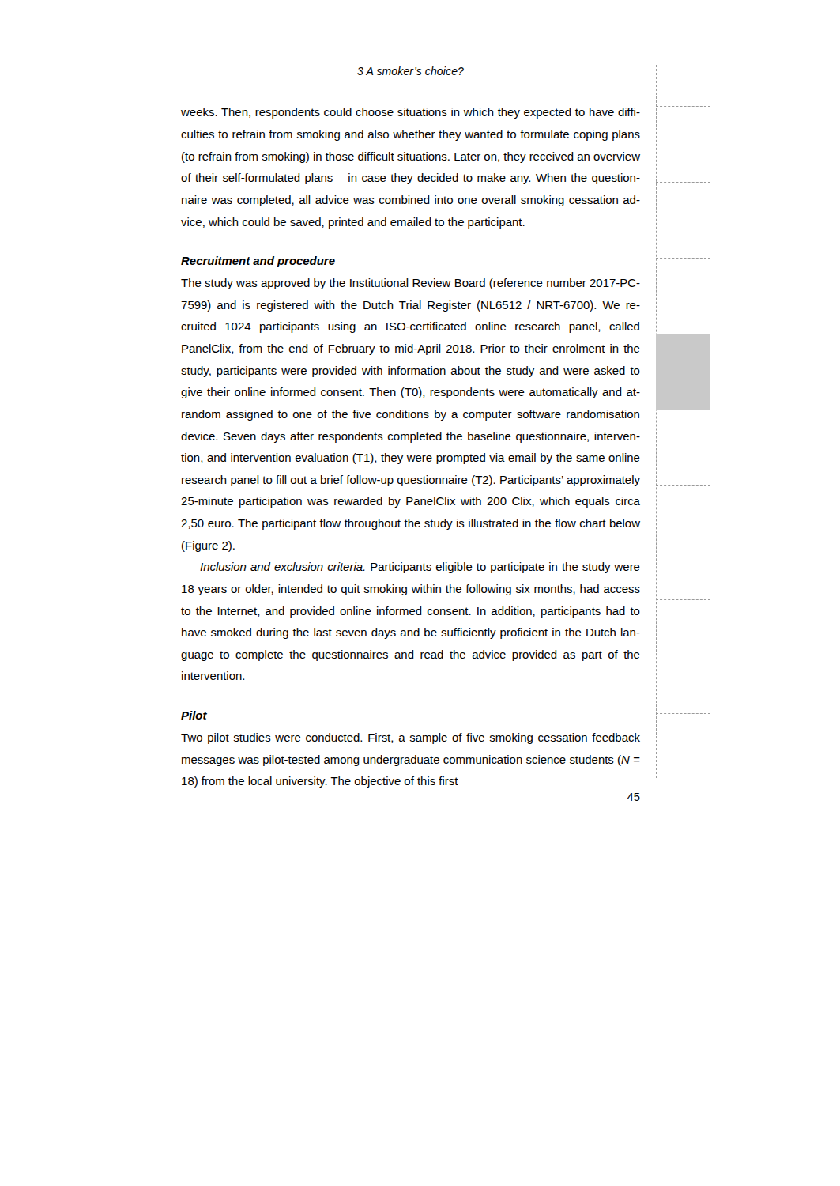3 A smoker’s choice?
weeks. Then, respondents could choose situations in which they expected to have difficulties to refrain from smoking and also whether they wanted to formulate coping plans (to refrain from smoking) in those difficult situations. Later on, they received an overview of their self-formulated plans – in case they decided to make any. When the questionnaire was completed, all advice was combined into one overall smoking cessation advice, which could be saved, printed and emailed to the participant.
Recruitment and procedure
The study was approved by the Institutional Review Board (reference number 2017-PC-7599) and is registered with the Dutch Trial Register (NL6512 / NRT-6700). We recruited 1024 participants using an ISO-certificated online research panel, called PanelClix, from the end of February to mid-April 2018. Prior to their enrolment in the study, participants were provided with information about the study and were asked to give their online informed consent. Then (T0), respondents were automatically and at-random assigned to one of the five conditions by a computer software randomisation device. Seven days after respondents completed the baseline questionnaire, intervention, and intervention evaluation (T1), they were prompted via email by the same online research panel to fill out a brief follow-up questionnaire (T2). Participants’ approximately 25-minute participation was rewarded by PanelClix with 200 Clix, which equals circa 2,50 euro. The participant flow throughout the study is illustrated in the flow chart below (Figure 2).
Inclusion and exclusion criteria. Participants eligible to participate in the study were 18 years or older, intended to quit smoking within the following six months, had access to the Internet, and provided online informed consent. In addition, participants had to have smoked during the last seven days and be sufficiently proficient in the Dutch language to complete the questionnaires and read the advice provided as part of the intervention.
Pilot
Two pilot studies were conducted. First, a sample of five smoking cessation feedback messages was pilot-tested among undergraduate communication science students (N = 18) from the local university. The objective of this first
45